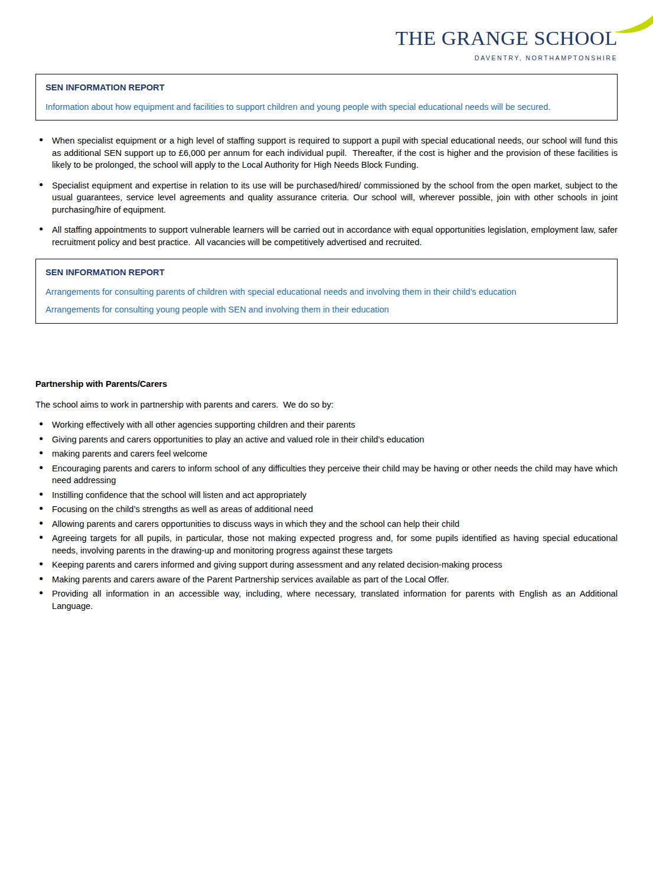THE GRANGE SCHOOL
DAVENTRY, NORTHAMPTONSHIRE
SEN Information Report
Information about how equipment and facilities to support children and young people with special educational needs will be secured.
When specialist equipment or a high level of staffing support is required to support a pupil with special educational needs, our school will fund this as additional SEN support up to £6,000 per annum for each individual pupil. Thereafter, if the cost is higher and the provision of these facilities is likely to be prolonged, the school will apply to the Local Authority for High Needs Block Funding.
Specialist equipment and expertise in relation to its use will be purchased/hired/ commissioned by the school from the open market, subject to the usual guarantees, service level agreements and quality assurance criteria. Our school will, wherever possible, join with other schools in joint purchasing/hire of equipment.
All staffing appointments to support vulnerable learners will be carried out in accordance with equal opportunities legislation, employment law, safer recruitment policy and best practice. All vacancies will be competitively advertised and recruited.
SEN Information Report
Arrangements for consulting parents of children with special educational needs and involving them in their child’s education
Arrangements for consulting young people with SEN and involving them in their education
Partnership with Parents/Carers
The school aims to work in partnership with parents and carers. We do so by:
Working effectively with all other agencies supporting children and their parents
Giving parents and carers opportunities to play an active and valued role in their child’s education
making parents and carers feel welcome
Encouraging parents and carers to inform school of any difficulties they perceive their child may be having or other needs the child may have which need addressing
Instilling confidence that the school will listen and act appropriately
Focusing on the child’s strengths as well as areas of additional need
Allowing parents and carers opportunities to discuss ways in which they and the school can help their child
Agreeing targets for all pupils, in particular, those not making expected progress and, for some pupils identified as having special educational needs, involving parents in the drawing-up and monitoring progress against these targets
Keeping parents and carers informed and giving support during assessment and any related decision-making process
Making parents and carers aware of the Parent Partnership services available as part of the Local Offer.
Providing all information in an accessible way, including, where necessary, translated information for parents with English as an Additional Language.